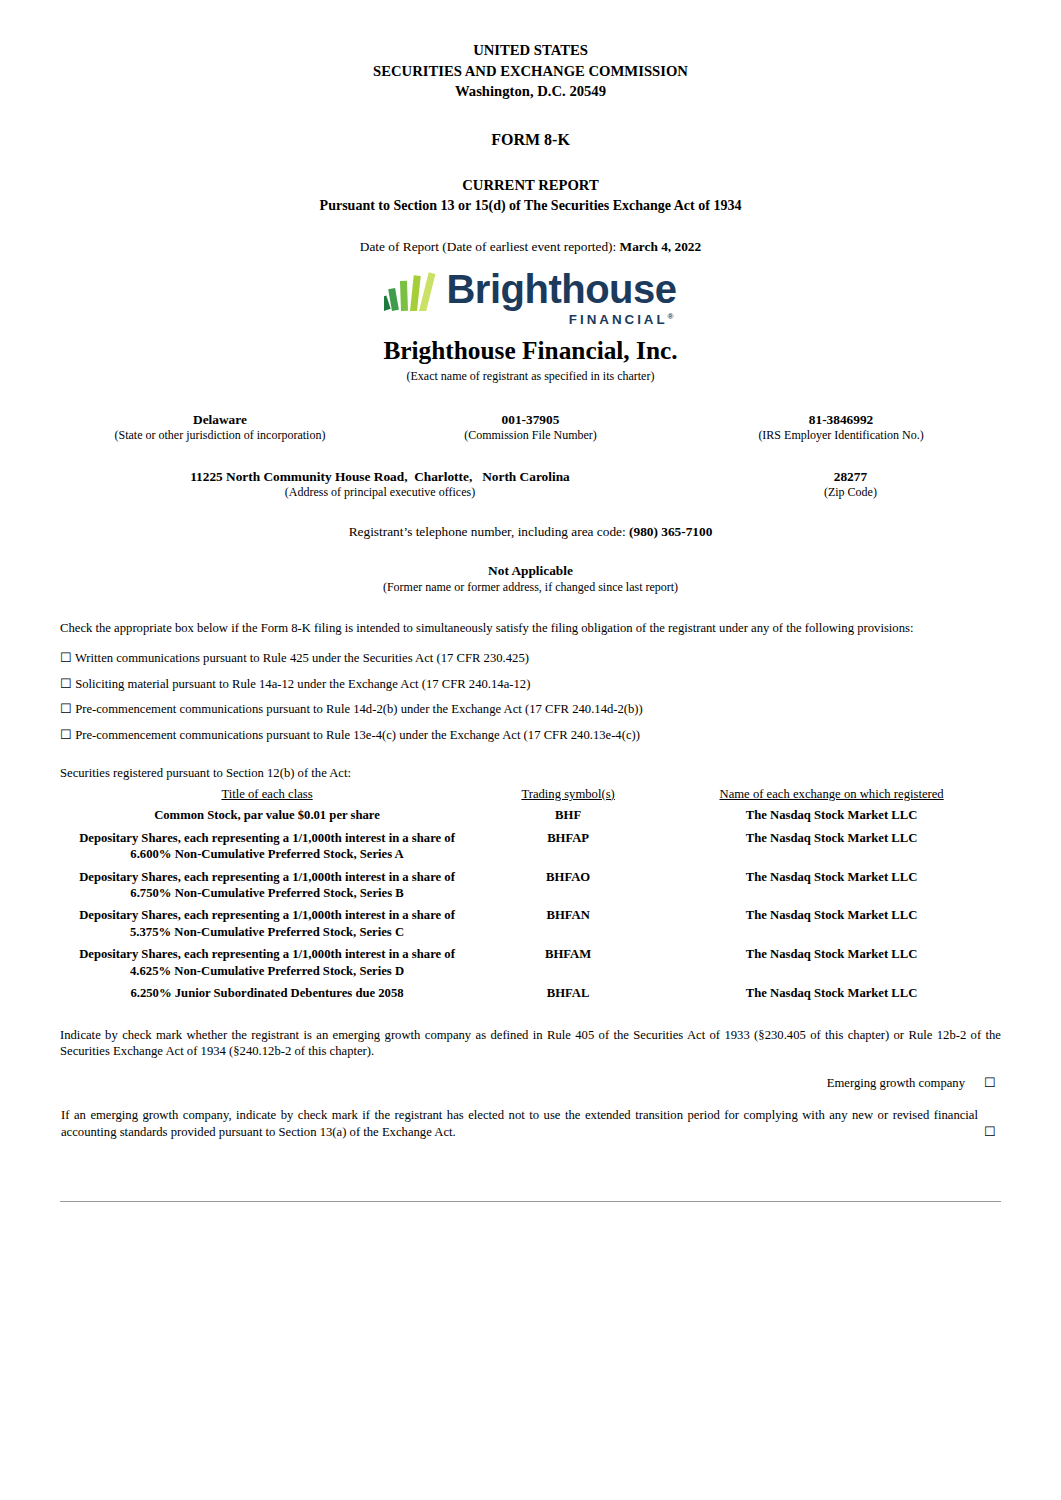UNITED STATES
SECURITIES AND EXCHANGE COMMISSION
Washington, D.C. 20549
FORM 8-K
CURRENT REPORT
Pursuant to Section 13 or 15(d) of The Securities Exchange Act of 1934
Date of Report (Date of earliest event reported): March 4, 2022
Brighthouse
FINANCIAL®
Brighthouse Financial, Inc.
(Exact name of registrant as specified in its charter)
| Delaware | 001-37905 | 81-3846992 |
| (State or other jurisdiction of incorporation) | (Commission File Number) | (IRS Employer Identification No.) |
| 11225 North Community House Road, Charlotte, North Carolina | 28277 |
| (Address of principal executive offices) | (Zip Code) |
Registrant’s telephone number, including area code: (980) 365-7100
Not Applicable
(Former name or former address, if changed since last report)
Check the appropriate box below if the Form 8-K filing is intended to simultaneously satisfy the filing obligation of the registrant under any of the following provisions:
☐ Written communications pursuant to Rule 425 under the Securities Act (17 CFR 230.425)
☐ Soliciting material pursuant to Rule 14a-12 under the Exchange Act (17 CFR 240.14a-12)
☐ Pre-commencement communications pursuant to Rule 14d-2(b) under the Exchange Act (17 CFR 240.14d-2(b))
☐ Pre-commencement communications pursuant to Rule 13e-4(c) under the Exchange Act (17 CFR 240.13e-4(c))
Securities registered pursuant to Section 12(b) of the Act:
| Title of each class | Trading symbol(s) | Name of each exchange on which registered |
| --- | --- | --- |
| Common Stock, par value $0.01 per share | BHF | The Nasdaq Stock Market LLC |
| Depositary Shares, each representing a 1/1,000th interest in a share of 6.600% Non-Cumulative Preferred Stock, Series A | BHFAP | The Nasdaq Stock Market LLC |
| Depositary Shares, each representing a 1/1,000th interest in a share of 6.750% Non-Cumulative Preferred Stock, Series B | BHFAO | The Nasdaq Stock Market LLC |
| Depositary Shares, each representing a 1/1,000th interest in a share of 5.375% Non-Cumulative Preferred Stock, Series C | BHFAN | The Nasdaq Stock Market LLC |
| Depositary Shares, each representing a 1/1,000th interest in a share of 4.625% Non-Cumulative Preferred Stock, Series D | BHFAM | The Nasdaq Stock Market LLC |
| 6.250% Junior Subordinated Debentures due 2058 | BHFAL | The Nasdaq Stock Market LLC |
Indicate by check mark whether the registrant is an emerging growth company as defined in Rule 405 of the Securities Act of 1933 (§230.405 of this chapter) or Rule 12b-2 of the Securities Exchange Act of 1934 (§240.12b-2 of this chapter).
| Emerging growth company | ☐ |
| If an emerging growth company, indicate by check mark if the registrant has elected not to use the extended transition period for complying with any new or revised financial accounting standards provided pursuant to Section 13(a) of the Exchange Act. | ☐ |